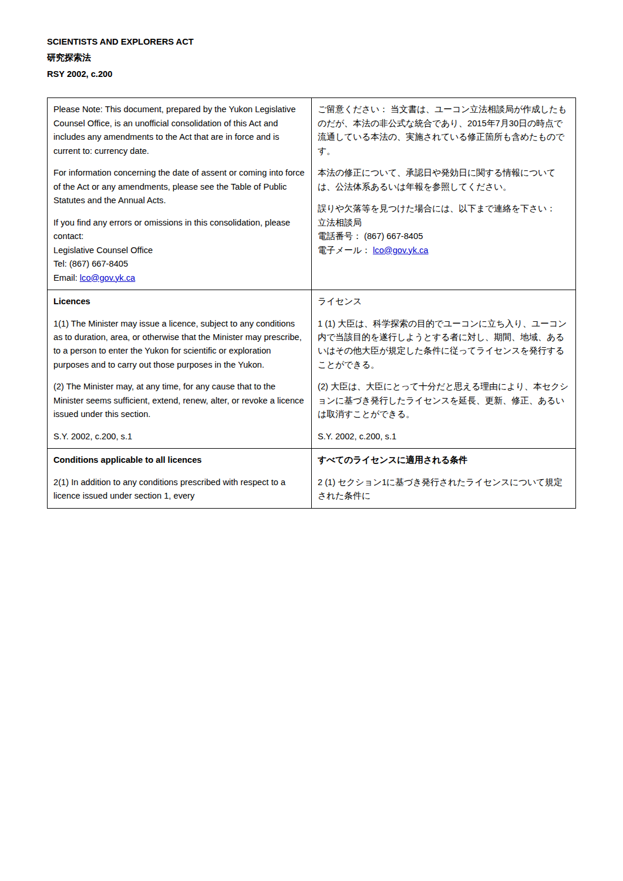SCIENTISTS AND EXPLORERS ACT
研究探索法
RSY 2002, c.200
| Please Note: This document, prepared by the Yukon Legislative Counsel Office, is an unofficial consolidation of this Act and includes any amendments to the Act that are in force and is current to: currency date. For information concerning the date of assent or coming into force of the Act or any amendments, please see the Table of Public Statutes and the Annual Acts. If you find any errors or omissions in this consolidation, please contact: Legislative Counsel Office Tel: (867) 667-8405 Email: lco@gov.yk.ca | ご留意ください： 当文書は、ユーコン立法相談局が作成したものだが、本法の非公式な統合であり、2015年7月30日の時点で流通している本法の、実施されている修正箇所も含めたものです。 本法の修正について、承認日や発効日に関する情報については、公法体系あるいは年報を参照してください。 誤りや欠落等を見つけた場合には、以下まで連絡を下さい： 立法相談局 電話番号： (867) 667-8405 電子メール： lco@gov.yk.ca |
| Licences 1(1) The Minister may issue a licence, subject to any conditions as to duration, area, or otherwise that the Minister may prescribe, to a person to enter the Yukon for scientific or exploration purposes and to carry out those purposes in the Yukon. (2) The Minister may, at any time, for any cause that to the Minister seems sufficient, extend, renew, alter, or revoke a licence issued under this section. S.Y. 2002, c.200, s.1 | ライセンス 1 (1) 大臣は、科学探索の目的でユーコンに立ち入り、ユーコン内で当該目的を遂行しようとする者に対し、期間、地域、あるいはその他大臣が規定した条件に従ってライセンスを発行することができる。 (2) 大臣は、大臣にとって十分だと思える理由により、本セクションに基づき発行したライセンスを延長、更新、修正、あるいは取消すことができる。 S.Y. 2002, c.200, s.1 |
| Conditions applicable to all licences 2(1) In addition to any conditions prescribed with respect to a licence issued under section 1, every | すべてのライセンスに適用される条件 2 (1) セクション1に基づき発行されたライセンスについて規定された条件に |